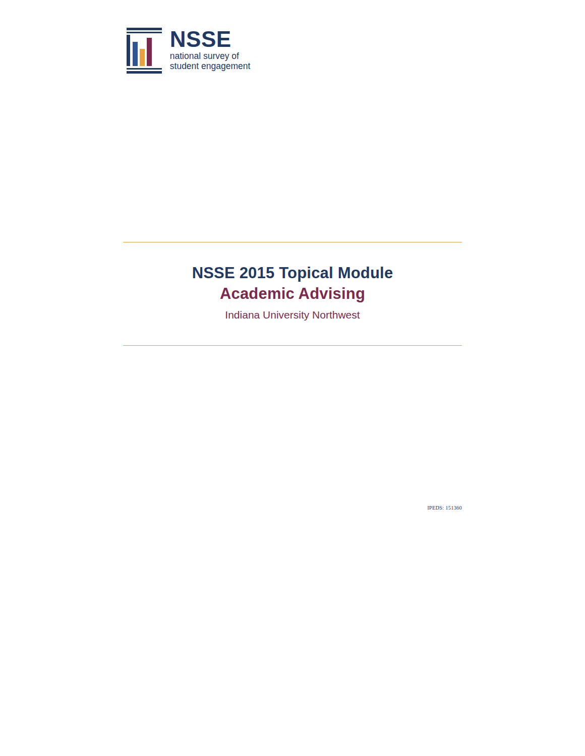NSSE
national survey of
student engagement
NSSE 2015 Topical Module
Academic Advising
Indiana University Northwest
IPEDS: 151360